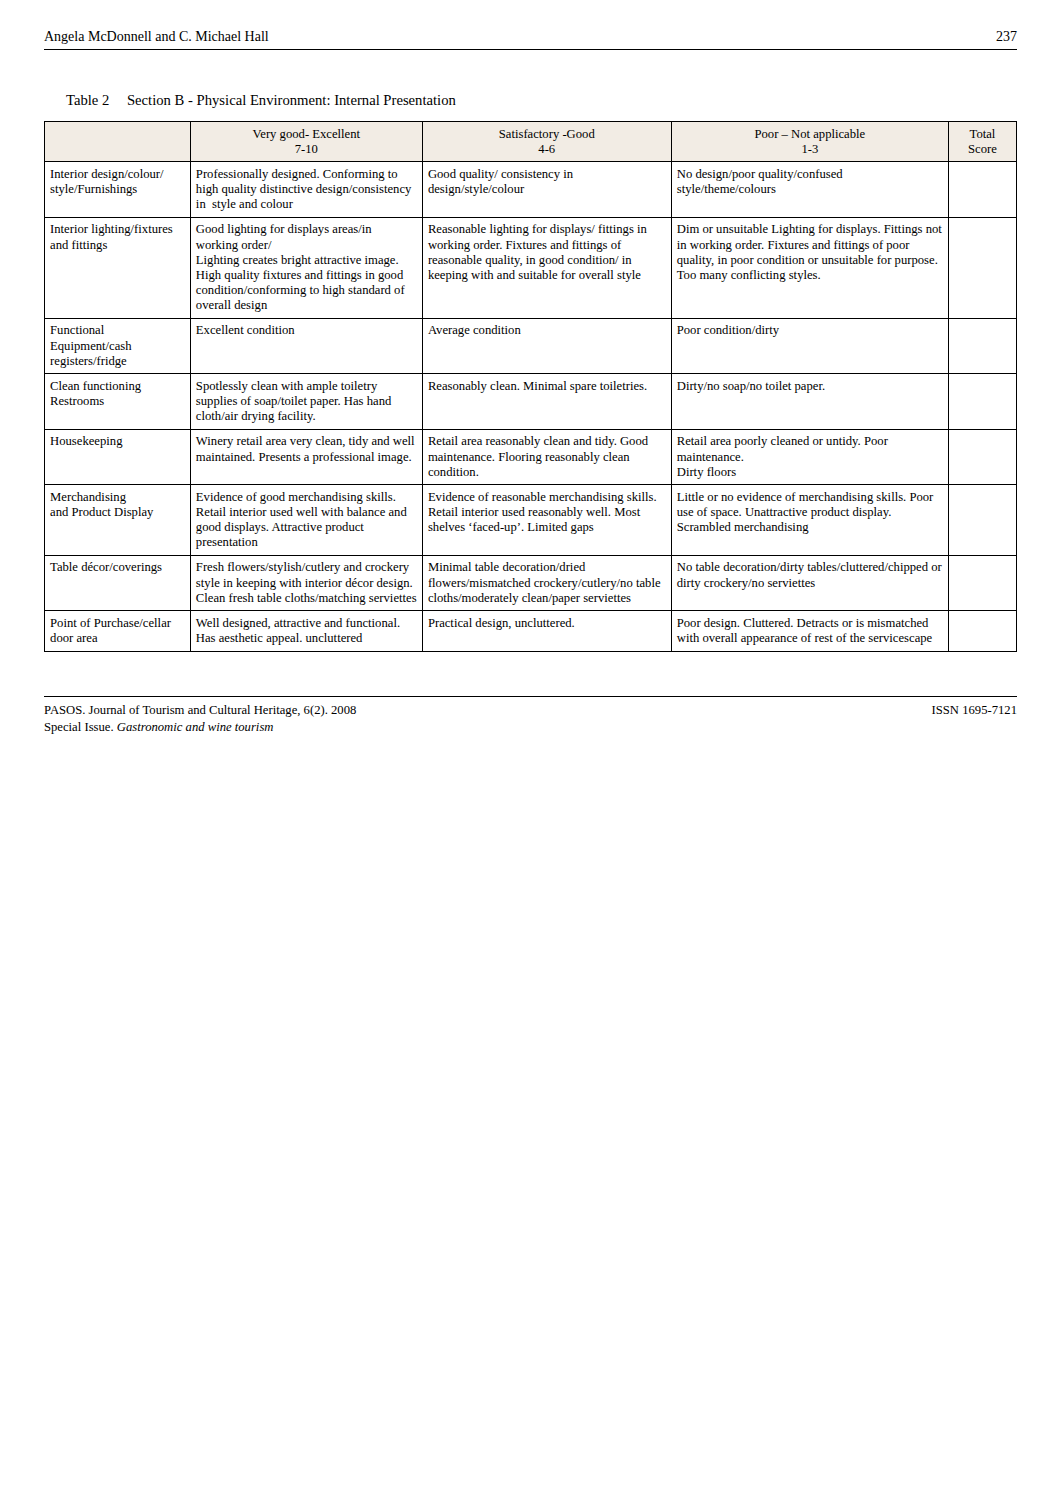Angela McDonnell and C. Michael Hall 237
Table 2 Section B - Physical Environment: Internal Presentation
| | Very good- Excellent 7-10 | Satisfactory -Good 4-6 | Poor – Not applicable 1-3 | Total Score |
| --- | --- | --- | --- | --- |
| Interior design/colour/ style/Furnishings | Professionally designed. Conforming to high quality distinctive design/consistency in style and colour | Good quality/ consistency in design/style/colour | No design/poor quality/confused style/theme/colours | |
| Interior lighting/fixtures and fittings | Good lighting for displays areas/in working order/ Lighting creates bright attractive image. High quality fixtures and fittings in good condition/conforming to high standard of overall design | Reasonable lighting for displays/ fittings in working order. Fixtures and fittings of reasonable quality, in good condition/ in keeping with and suitable for overall style | Dim or unsuitable Lighting for displays. Fittings not in working order. Fixtures and fittings of poor quality, in poor condition or unsuitable for purpose. Too many conflicting styles. | |
| Functional Equipment/cash registers/fridge | Excellent condition | Average condition | Poor condition/dirty | |
| Clean functioning Restrooms | Spotlessly clean with ample toiletry supplies of soap/toilet paper. Has hand cloth/air drying facility. | Reasonably clean. Minimal spare toiletries. | Dirty/no soap/no toilet paper. | |
| Housekeeping | Winery retail area very clean, tidy and well maintained. Presents a professional image. | Retail area reasonably clean and tidy. Good maintenance. Flooring reasonably clean condition. | Retail area poorly cleaned or untidy. Poor maintenance. Dirty floors | |
| Merchandising and Product Display | Evidence of good merchandising skills. Retail interior used well with balance and good displays. Attractive product presentation | Evidence of reasonable merchandising skills. Retail interior used reasonably well. Most shelves ‘faced-up’. Limited gaps | Little or no evidence of merchandising skills. Poor use of space. Unattractive product display. Scrambled merchandising | |
| Table décor/coverings | Fresh flowers/stylish/cutlery and crockery style in keeping with interior décor design. Clean fresh table cloths/matching serviettes | Minimal table decoration/dried flowers/mismatched crockery/cutlery/no table cloths/moderately clean/paper serviettes | No table decoration/dirty tables/cluttered/chipped or dirty crockery/no serviettes | |
| Point of Purchase/cellar door area | Well designed, attractive and functional. Has aesthetic appeal. uncluttered | Practical design, uncluttered. | Poor design. Cluttered. Detracts or is mismatched with overall appearance of rest of the servicescape | |
PASOS. Journal of Tourism and Cultural Heritage, 6(2). 2008
Special Issue. Gastronomic and wine tourism
ISSN 1695-7121